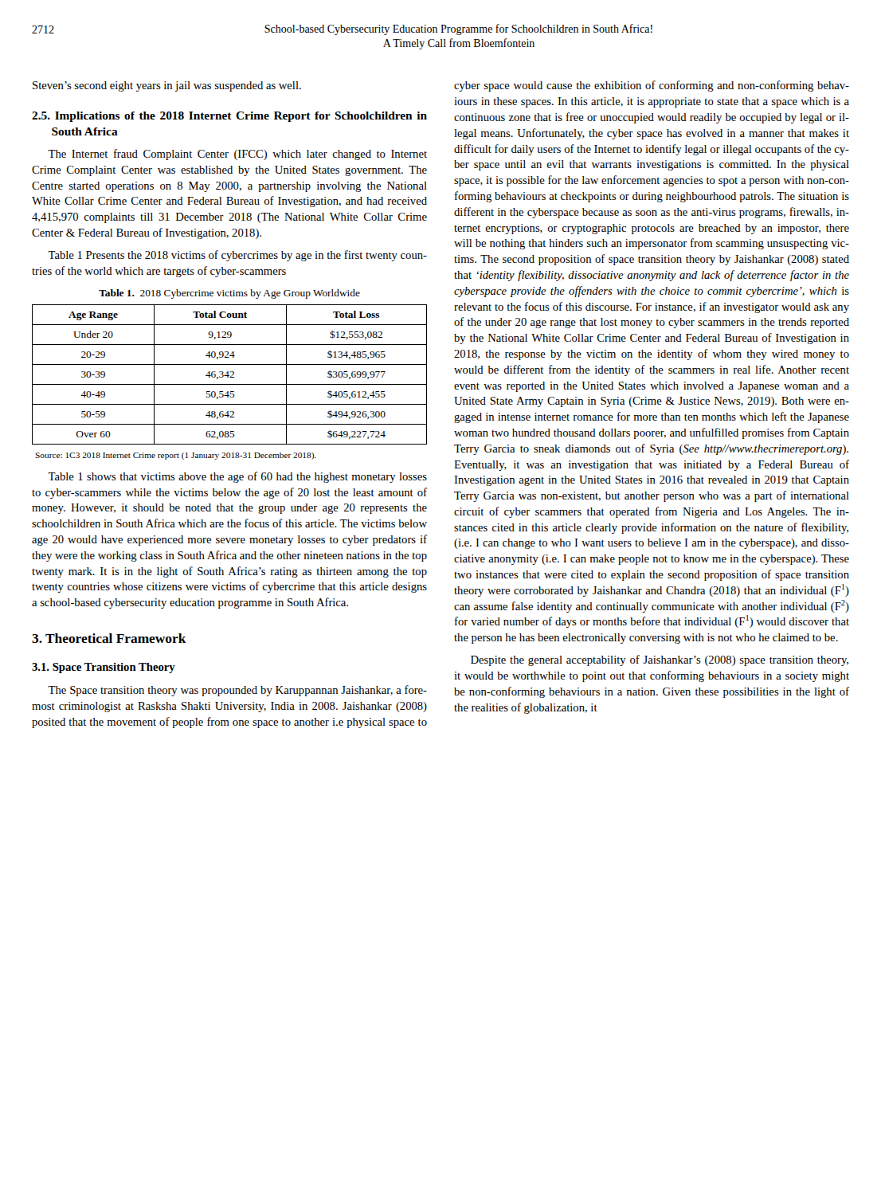2712
School-based Cybersecurity Education Programme for Schoolchildren in South Africa!
A Timely Call from Bloemfontein
Steven’s second eight years in jail was suspended as well.
2.5. Implications of the 2018 Internet Crime Report for Schoolchildren in South Africa
The Internet fraud Complaint Center (IFCC) which later changed to Internet Crime Complaint Center was established by the United States government. The Centre started operations on 8 May 2000, a partnership involving the National White Collar Crime Center and Federal Bureau of Investigation, and had received 4,415,970 complaints till 31 December 2018 (The National White Collar Crime Center & Federal Bureau of Investigation, 2018).
Table 1 Presents the 2018 victims of cybercrimes by age in the first twenty countries of the world which are targets of cyber-scammers
Table 1. 2018 Cybercrime victims by Age Group Worldwide
| Age Range | Total Count | Total Loss |
| --- | --- | --- |
| Under 20 | 9,129 | $12,553,082 |
| 20-29 | 40,924 | $134,485,965 |
| 30-39 | 46,342 | $305,699,977 |
| 40-49 | 50,545 | $405,612,455 |
| 50-59 | 48,642 | $494,926,300 |
| Over 60 | 62,085 | $649,227,724 |
Source: 1C3 2018 Internet Crime report (1 January 2018-31 December 2018).
Table 1 shows that victims above the age of 60 had the highest monetary losses to cyber-scammers while the victims below the age of 20 lost the least amount of money. However, it should be noted that the group under age 20 represents the schoolchildren in South Africa which are the focus of this article. The victims below age 20 would have experienced more severe monetary losses to cyber predators if they were the working class in South Africa and the other nineteen nations in the top twenty mark. It is in the light of South Africa’s rating as thirteen among the top twenty countries whose citizens were victims of cybercrime that this article designs a school-based cybersecurity education programme in South Africa.
3. Theoretical Framework
3.1. Space Transition Theory
The Space transition theory was propounded by Karuppannan Jaishankar, a foremost criminologist at Rasksha Shakti University, India in 2008. Jaishankar (2008) posited that the movement of people from one space to another i.e physical space to cyber space would cause the exhibition of conforming and non-conforming behaviours in these spaces. In this article, it is appropriate to state that a space which is a continuous zone that is free or unoccupied would readily be occupied by legal or illegal means. Unfortunately, the cyber space has evolved in a manner that makes it difficult for daily users of the Internet to identify legal or illegal occupants of the cyber space until an evil that warrants investigations is committed. In the physical space, it is possible for the law enforcement agencies to spot a person with non-conforming behaviours at checkpoints or during neighbourhood patrols. The situation is different in the cyberspace because as soon as the anti-virus programs, firewalls, internet encryptions, or cryptographic protocols are breached by an impostor, there will be nothing that hinders such an impersonator from scamming unsuspecting victims. The second proposition of space transition theory by Jaishankar (2008) stated that ‘identity flexibility, dissociative anonymity and lack of deterrence factor in the cyberspace provide the offenders with the choice to commit cybercrime’, which is relevant to the focus of this discourse. For instance, if an investigator would ask any of the under 20 age range that lost money to cyber scammers in the trends reported by the National White Collar Crime Center and Federal Bureau of Investigation in 2018, the response by the victim on the identity of whom they wired money to would be different from the identity of the scammers in real life. Another recent event was reported in the United States which involved a Japanese woman and a United State Army Captain in Syria (Crime & Justice News, 2019). Both were engaged in intense internet romance for more than ten months which left the Japanese woman two hundred thousand dollars poorer, and unfulfilled promises from Captain Terry Garcia to sneak diamonds out of Syria (See http//www.thecrimereport.org). Eventually, it was an investigation that was initiated by a Federal Bureau of Investigation agent in the United States in 2016 that revealed in 2019 that Captain Terry Garcia was non-existent, but another person who was a part of international circuit of cyber scammers that operated from Nigeria and Los Angeles. The instances cited in this article clearly provide information on the nature of flexibility, (i.e. I can change to who I want users to believe I am in the cyberspace), and dissociative anonymity (i.e. I can make people not to know me in the cyberspace). These two instances that were cited to explain the second proposition of space transition theory were corroborated by Jaishankar and Chandra (2018) that an individual (F1) can assume false identity and continually communicate with another individual (F2) for varied number of days or months before that individual (F1) would discover that the person he has been electronically conversing with is not who he claimed to be.
Despite the general acceptability of Jaishankar’s (2008) space transition theory, it would be worthwhile to point out that conforming behaviours in a society might be non-conforming behaviours in a nation. Given these possibilities in the light of the realities of globalization, it